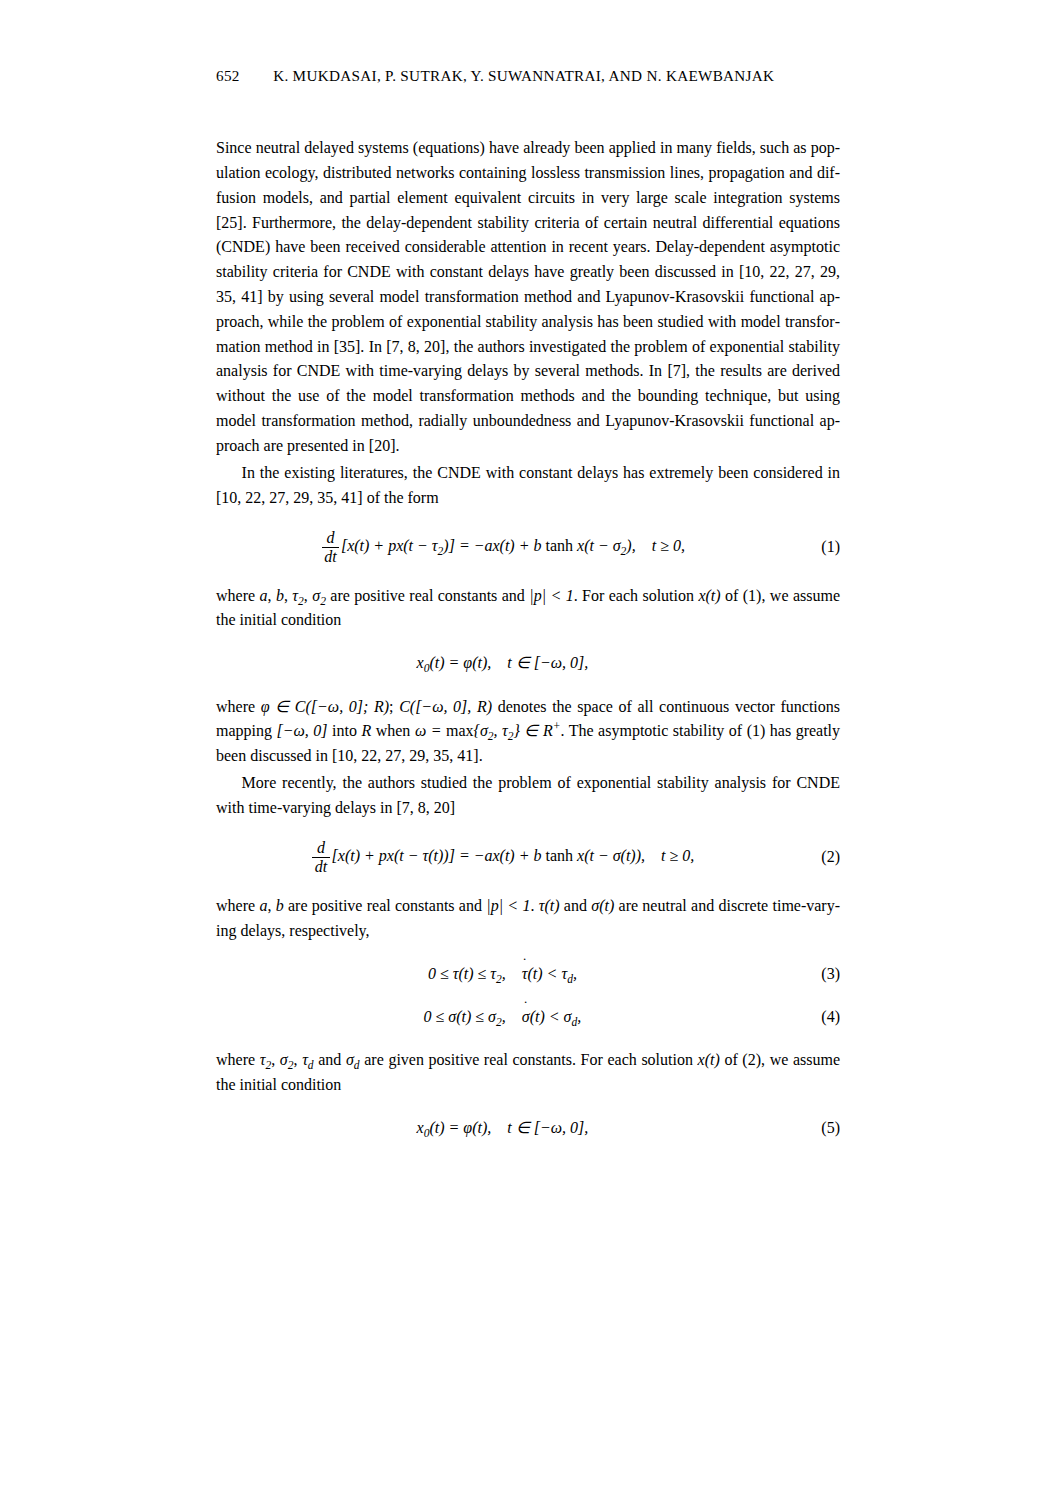652 K. MUKDASAI, P. SUTRAK, Y. SUWANNATRAI, AND N. KAEWBANJAK
Since neutral delayed systems (equations) have already been applied in many fields, such as population ecology, distributed networks containing lossless transmission lines, propagation and diffusion models, and partial element equivalent circuits in very large scale integration systems [25]. Furthermore, the delay-dependent stability criteria of certain neutral differential equations (CNDE) have been received considerable attention in recent years. Delay-dependent asymptotic stability criteria for CNDE with constant delays have greatly been discussed in [10, 22, 27, 29, 35, 41] by using several model transformation method and Lyapunov-Krasovskii functional approach, while the problem of exponential stability analysis has been studied with model transformation method in [35]. In [7, 8, 20], the authors investigated the problem of exponential stability analysis for CNDE with time-varying delays by several methods. In [7], the results are derived without the use of the model transformation methods and the bounding technique, but using model transformation method, radially unboundedness and Lyapunov-Krasovskii functional approach are presented in [20].
In the existing literatures, the CNDE with constant delays has extremely been considered in [10, 22, 27, 29, 35, 41] of the form
ddt[x(t) + px(t − τ2)] = −ax(t) + b tanh x(t − σ2), t ≥ 0,
(1)
where a, b, τ2, σ2 are positive real constants and |p| < 1. For each solution x(t) of (1), we assume the initial condition
x0(t) = φ(t), t ∈ [−ω, 0],
(0)
where φ ∈ C([−ω, 0]; R); C([−ω, 0], R) denotes the space of all continuous vector functions mapping [−ω, 0] into R when ω = max{σ2, τ2} ∈ R+. The asymptotic stability of (1) has greatly been discussed in [10, 22, 27, 29, 35, 41].
More recently, the authors studied the problem of exponential stability analysis for CNDE with time-varying delays in [7, 8, 20]
ddt[x(t) + px(t − τ(t))] = −ax(t) + b tanh x(t − σ(t)), t ≥ 0,
(2)
where a, b are positive real constants and |p| < 1. τ(t) and σ(t) are neutral and discrete time-varying delays, respectively,
0 ≤ τ(t) ≤ τ2, ·τ(t) < τd,
(3)
0 ≤ σ(t) ≤ σ2, ·σ(t) < σd,
(4)
where τ2, σ2, τd and σd are given positive real constants. For each solution x(t) of (2), we assume the initial condition
x0(t) = φ(t), t ∈ [−ω, 0],
(5)